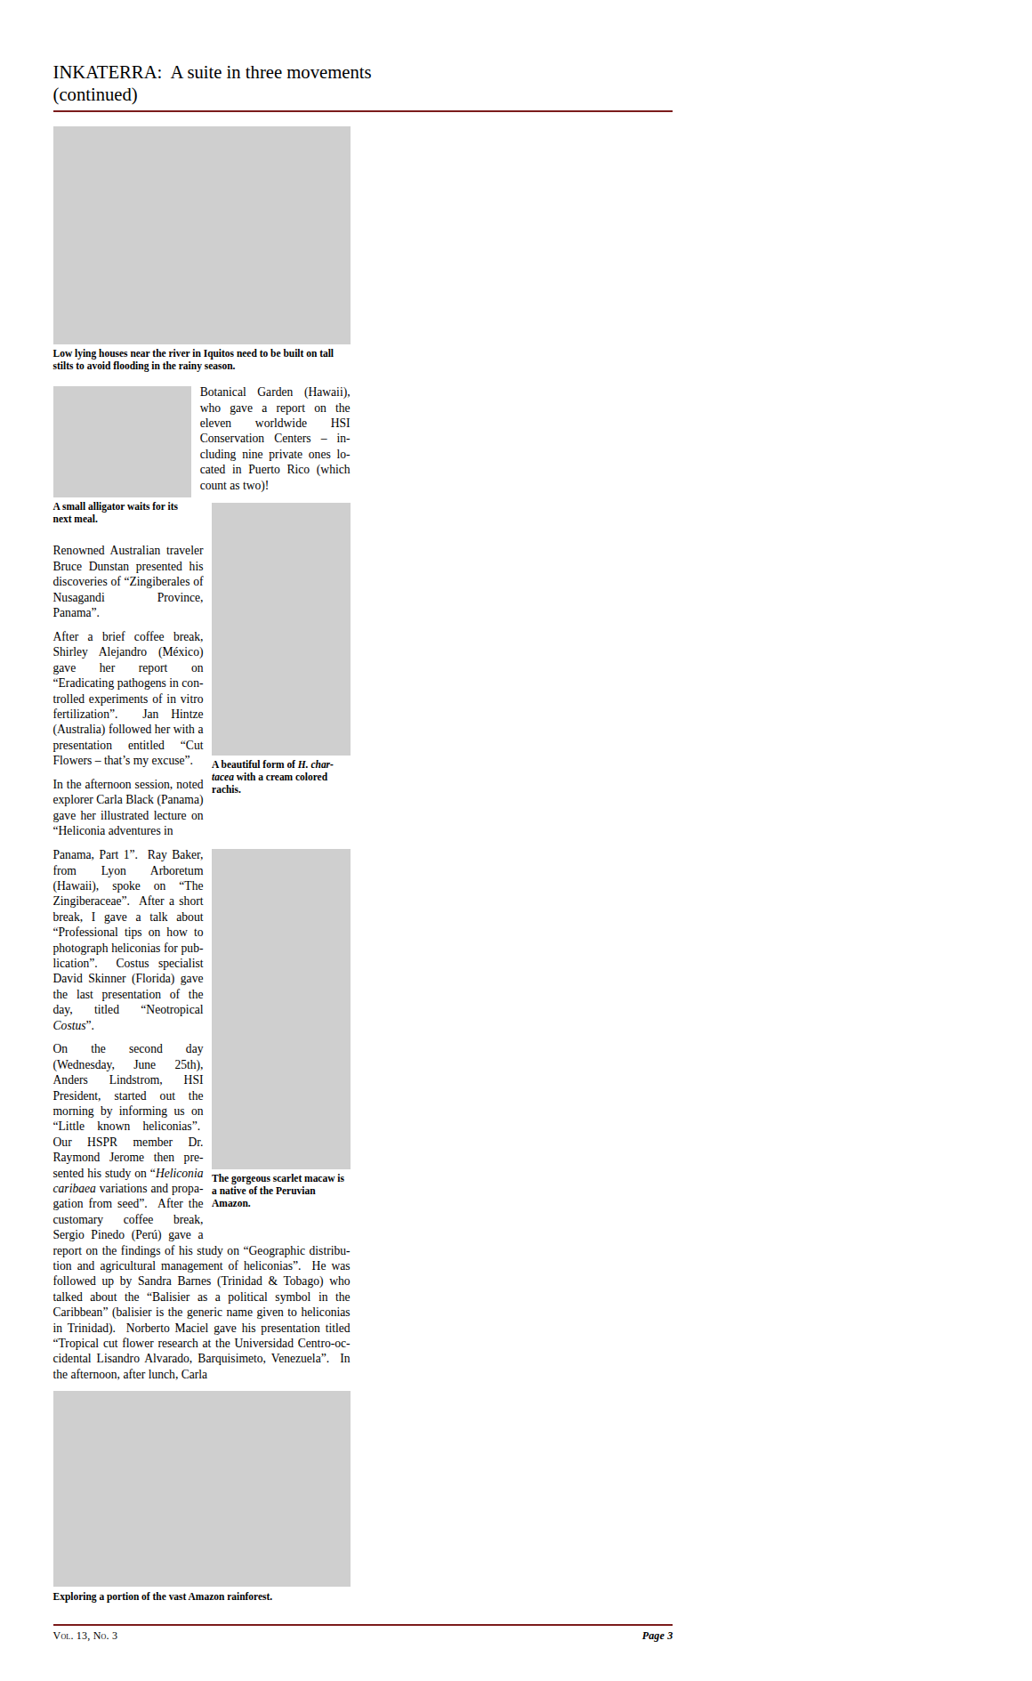INKATERRA: A suite in three movements
(continued)
Low lying houses near the river in Iquitos need to be built on tall stilts to avoid flooding in the rainy season.
A small alligator waits for its next meal.
Botanical Garden (Hawaii), who gave a report on the eleven worldwide HSI Conservation Centers – including nine private ones located in Puerto Rico (which count as two)!
A beautiful form of H. chartacea with a cream colored rachis.
Renowned Australian traveler Bruce Dunstan presented his discoveries of “Zingiberales of Nusagandi Province, Panama”.
After a brief coffee break, Shirley Alejandro (México) gave her report on “Eradicating pathogens in controlled experiments of in vitro fertilization”. Jan Hintze (Australia) followed her with a presentation entitled “Cut Flowers – that’s my excuse”.
In the afternoon session, noted explorer Carla Black (Panama) gave her illustrated lecture on “Heliconia adventures in
The gorgeous scarlet macaw is a native of the Peruvian Amazon.
Panama, Part 1”. Ray Baker, from Lyon Arboretum (Hawaii), spoke on “The Zingiberaceae”. After a short break, I gave a talk about “Professional tips on how to photograph heliconias for publication”. Costus specialist David Skinner (Florida) gave the last presentation of the day, titled “Neotropical Costus”.
On the second day (Wednesday, June 25th), Anders Lindstrom, HSI President, started out the morning by informing us on “Little known heliconias”. Our HSPR member Dr. Raymond Jerome then presented his study on “Heliconia caribaea variations and propagation from seed”. After the customary coffee break, Sergio Pinedo (Perú) gave a report on the findings of his study on “Geographic distribution and agricultural management of heliconias”. He was followed up by Sandra Barnes (Trinidad & Tobago) who talked about the “Balisier as a political symbol in the Caribbean” (balisier is the generic name given to heliconias in Trinidad). Norberto Maciel gave his presentation titled “Tropical cut flower research at the Universidad Centro-occidental Lisandro Alvarado, Barquisimeto, Venezuela”. In the afternoon, after lunch, Carla
Exploring a portion of the vast Amazon rainforest.
Vol. 13, No. 3
Page 3